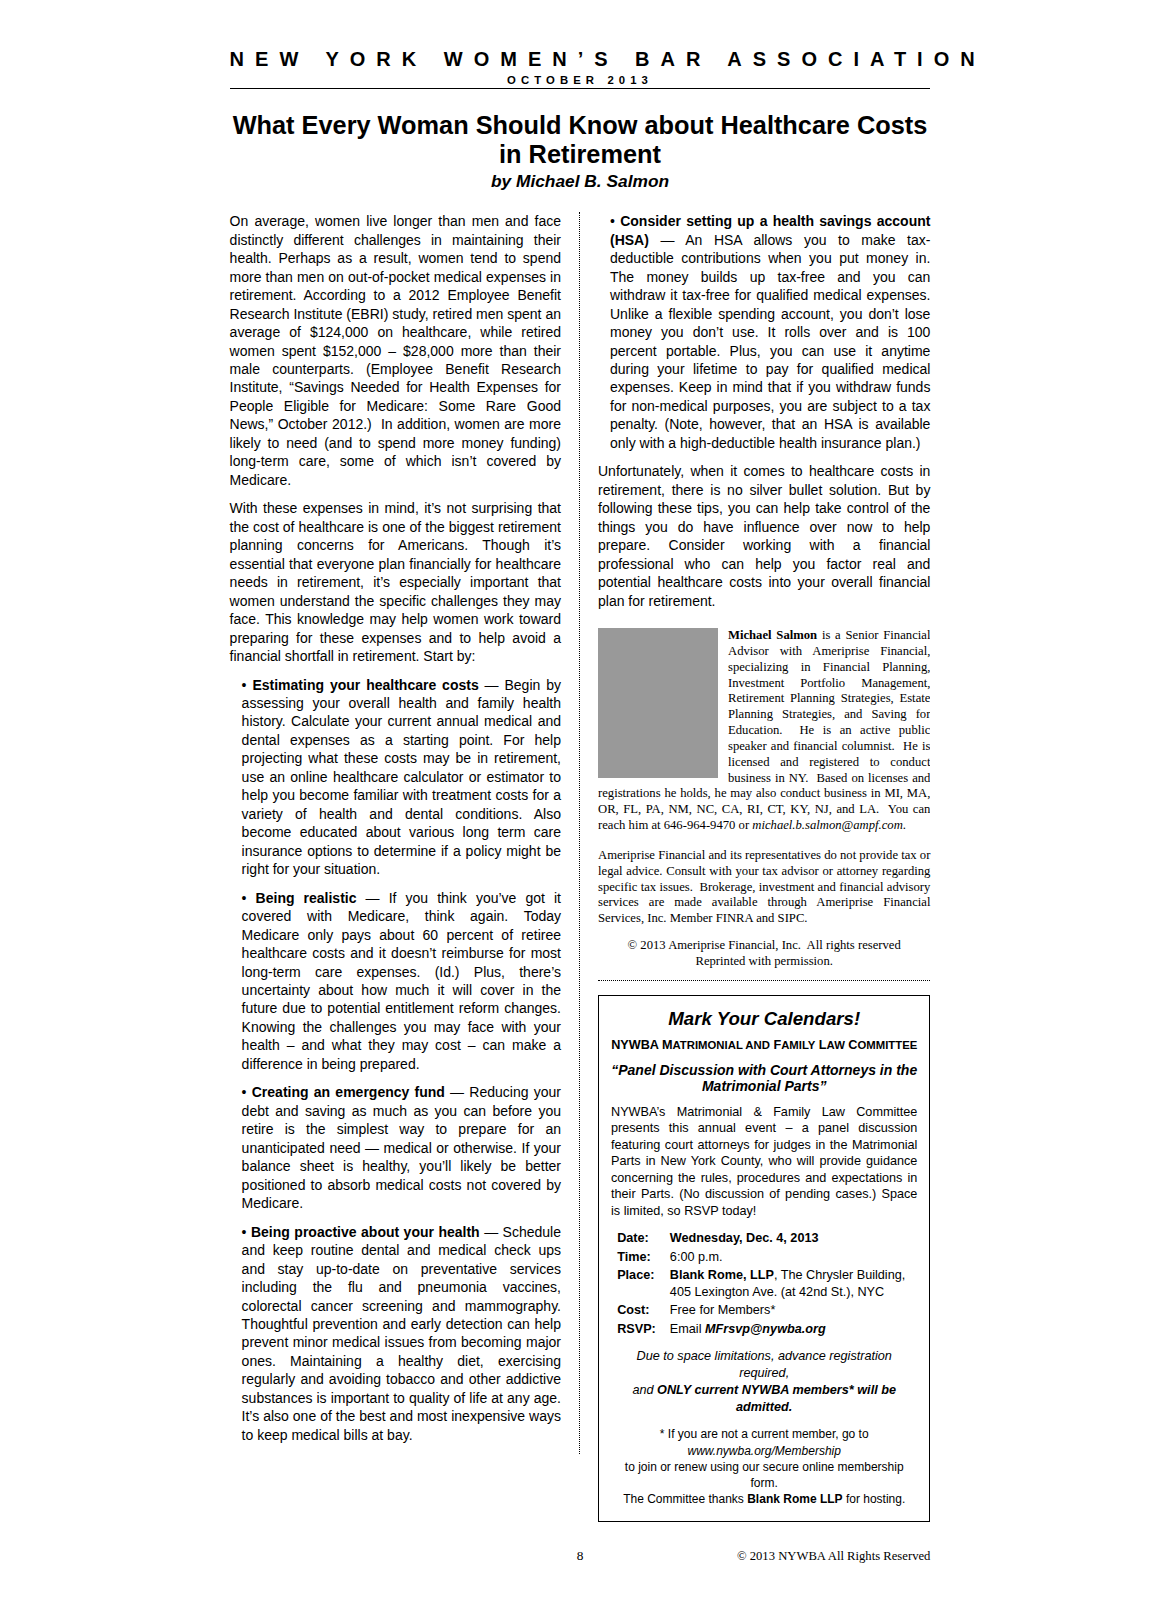NEW YORK WOMEN’S BAR ASSOCIATION
OCTOBER 2013
What Every Woman Should Know about Healthcare Costs in Retirement
by Michael B. Salmon
On average, women live longer than men and face distinctly different challenges in maintaining their health. Perhaps as a result, women tend to spend more than men on out-of-pocket medical expenses in retirement. According to a 2012 Employee Benefit Research Institute (EBRI) study, retired men spent an average of $124,000 on healthcare, while retired women spent $152,000 – $28,000 more than their male counterparts. (Employee Benefit Research Institute, “Savings Needed for Health Expenses for People Eligible for Medicare: Some Rare Good News,” October 2012.) In addition, women are more likely to need (and to spend more money funding) long-term care, some of which isn’t covered by Medicare.
With these expenses in mind, it’s not surprising that the cost of healthcare is one of the biggest retirement planning concerns for Americans. Though it’s essential that everyone plan financially for healthcare needs in retirement, it’s especially important that women understand the specific challenges they may face. This knowledge may help women work toward preparing for these expenses and to help avoid a financial shortfall in retirement. Start by:
• Estimating your healthcare costs — Begin by assessing your overall health and family health history. Calculate your current annual medical and dental expenses as a starting point. For help projecting what these costs may be in retirement, use an online healthcare calculator or estimator to help you become familiar with treatment costs for a variety of health and dental conditions. Also become educated about various long term care insurance options to determine if a policy might be right for your situation.
• Being realistic — If you think you’ve got it covered with Medicare, think again. Today Medicare only pays about 60 percent of retiree healthcare costs and it doesn’t reimburse for most long-term care expenses. (Id.) Plus, there’s uncertainty about how much it will cover in the future due to potential entitlement reform changes. Knowing the challenges you may face with your health – and what they may cost – can make a difference in being prepared.
• Creating an emergency fund — Reducing your debt and saving as much as you can before you retire is the simplest way to prepare for an unanticipated need — medical or otherwise. If your balance sheet is healthy, you’ll likely be better positioned to absorb medical costs not covered by Medicare.
• Being proactive about your health — Schedule and keep routine dental and medical check ups and stay up-to-date on preventative services including the flu and pneumonia vaccines, colorectal cancer screening and mammography. Thoughtful prevention and early detection can help prevent minor medical issues from becoming major ones. Maintaining a healthy diet, exercising regularly and avoiding tobacco and other addictive substances is important to quality of life at any age. It’s also one of the best and most inexpensive ways to keep medical bills at bay.
• Consider setting up a health savings account (HSA) — An HSA allows you to make tax-deductible contributions when you put money in. The money builds up tax-free and you can withdraw it tax-free for qualified medical expenses. Unlike a flexible spending account, you don’t lose money you don’t use. It rolls over and is 100 percent portable. Plus, you can use it anytime during your lifetime to pay for qualified medical expenses. Keep in mind that if you withdraw funds for non-medical purposes, you are subject to a tax penalty. (Note, however, that an HSA is available only with a high-deductible health insurance plan.)
Unfortunately, when it comes to healthcare costs in retirement, there is no silver bullet solution. But by following these tips, you can help take control of the things you do have influence over now to help prepare. Consider working with a financial professional who can help you factor real and potential healthcare costs into your overall financial plan for retirement.
Michael Salmon is a Senior Financial Advisor with Ameriprise Financial, specializing in Financial Planning, Investment Portfolio Management, Retirement Planning Strategies, Estate Planning Strategies, and Saving for Education. He is an active public speaker and financial columnist. He is licensed and registered to conduct business in NY. Based on licenses and registrations he holds, he may also conduct business in MI, MA, OR, FL, PA, NM, NC, CA, RI, CT, KY, NJ, and LA. You can reach him at 646-964-9470 or michael.b.salmon@ampf.com.
Ameriprise Financial and its representatives do not provide tax or legal advice. Consult with your tax advisor or attorney regarding specific tax issues. Brokerage, investment and financial advisory services are made available through Ameriprise Financial Services, Inc. Member FINRA and SIPC.
© 2013 Ameriprise Financial, Inc. All rights reserved
Reprinted with permission.
Mark Your Calendars!
NYWBA MATRIMONIAL AND FAMILY LAW COMMITTEE
“Panel Discussion with Court Attorneys in the Matrimonial Parts”
NYWBA’s Matrimonial & Family Law Committee presents this annual event – a panel discussion featuring court attorneys for judges in the Matrimonial Parts in New York County, who will provide guidance concerning the rules, procedures and expectations in their Parts. (No discussion of pending cases.) Space is limited, so RSVP today!
| Date: | Wednesday, Dec. 4, 2013 |
| Time: | 6:00 p.m. |
| Place: | Blank Rome, LLP , The Chrysler Building, 405 Lexington Ave. (at 42nd St.), NYC |
| Cost: | Free for Members* |
| RSVP: | Email MFrsvp@nywba.org |
Due to space limitations, advance registration required,
and ONLY current NYWBA members* will be admitted.
* If you are not a current member, go to www.nywba.org/Membership
to join or renew using our secure online membership form.
The Committee thanks Blank Rome LLP for hosting.
8 © 2013 NYWBA All Rights Reserved